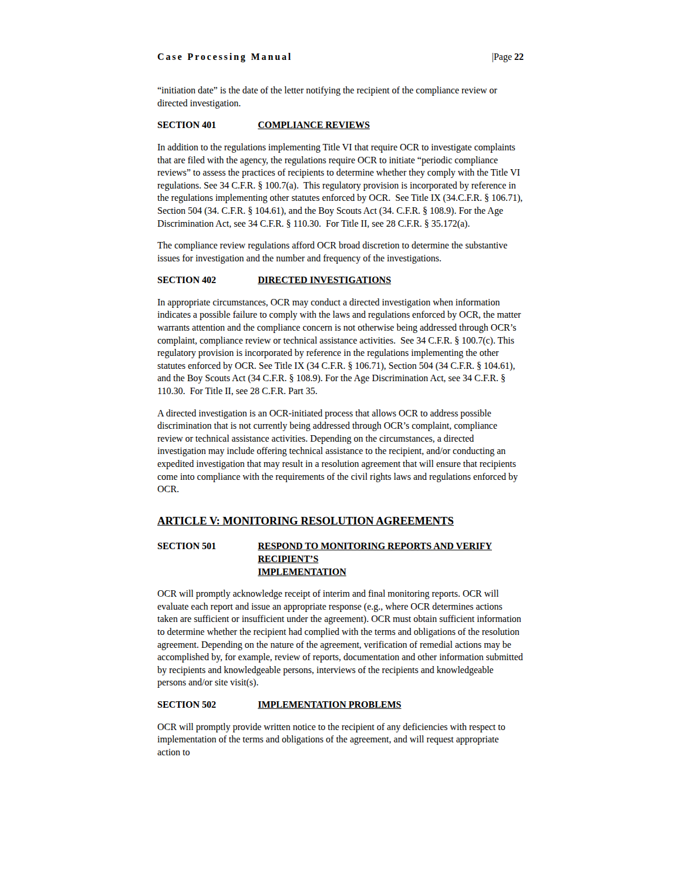Case Processing Manual
|Page 22
“initiation date” is the date of the letter notifying the recipient of the compliance review or directed investigation.
SECTION 401 COMPLIANCE REVIEWS
In addition to the regulations implementing Title VI that require OCR to investigate complaints that are filed with the agency, the regulations require OCR to initiate “periodic compliance reviews” to assess the practices of recipients to determine whether they comply with the Title VI regulations. See 34 C.F.R. § 100.7(a). This regulatory provision is incorporated by reference in the regulations implementing other statutes enforced by OCR. See Title IX (34.C.F.R. § 106.71), Section 504 (34. C.F.R. § 104.61), and the Boy Scouts Act (34. C.F.R. § 108.9). For the Age Discrimination Act, see 34 C.F.R. § 110.30. For Title II, see 28 C.F.R. § 35.172(a).
The compliance review regulations afford OCR broad discretion to determine the substantive issues for investigation and the number and frequency of the investigations.
SECTION 402 DIRECTED INVESTIGATIONS
In appropriate circumstances, OCR may conduct a directed investigation when information indicates a possible failure to comply with the laws and regulations enforced by OCR, the matter warrants attention and the compliance concern is not otherwise being addressed through OCR’s complaint, compliance review or technical assistance activities. See 34 C.F.R. § 100.7(c). This regulatory provision is incorporated by reference in the regulations implementing the other statutes enforced by OCR. See Title IX (34 C.F.R. § 106.71), Section 504 (34 C.F.R. § 104.61), and the Boy Scouts Act (34 C.F.R. § 108.9). For the Age Discrimination Act, see 34 C.F.R. § 110.30. For Title II, see 28 C.F.R. Part 35.
A directed investigation is an OCR-initiated process that allows OCR to address possible discrimination that is not currently being addressed through OCR’s complaint, compliance review or technical assistance activities. Depending on the circumstances, a directed investigation may include offering technical assistance to the recipient, and/or conducting an expedited investigation that may result in a resolution agreement that will ensure that recipients come into compliance with the requirements of the civil rights laws and regulations enforced by OCR.
ARTICLE V: MONITORING RESOLUTION AGREEMENTS
SECTION 501 RESPOND TO MONITORING REPORTS AND VERIFY RECIPIENT’S
IMPLEMENTATION
OCR will promptly acknowledge receipt of interim and final monitoring reports. OCR will evaluate each report and issue an appropriate response (e.g., where OCR determines actions taken are sufficient or insufficient under the agreement). OCR must obtain sufficient information to determine whether the recipient had complied with the terms and obligations of the resolution agreement. Depending on the nature of the agreement, verification of remedial actions may be accomplished by, for example, review of reports, documentation and other information submitted by recipients and knowledgeable persons, interviews of the recipients and knowledgeable persons and/or site visit(s).
SECTION 502 IMPLEMENTATION PROBLEMS
OCR will promptly provide written notice to the recipient of any deficiencies with respect to implementation of the terms and obligations of the agreement, and will request appropriate action to